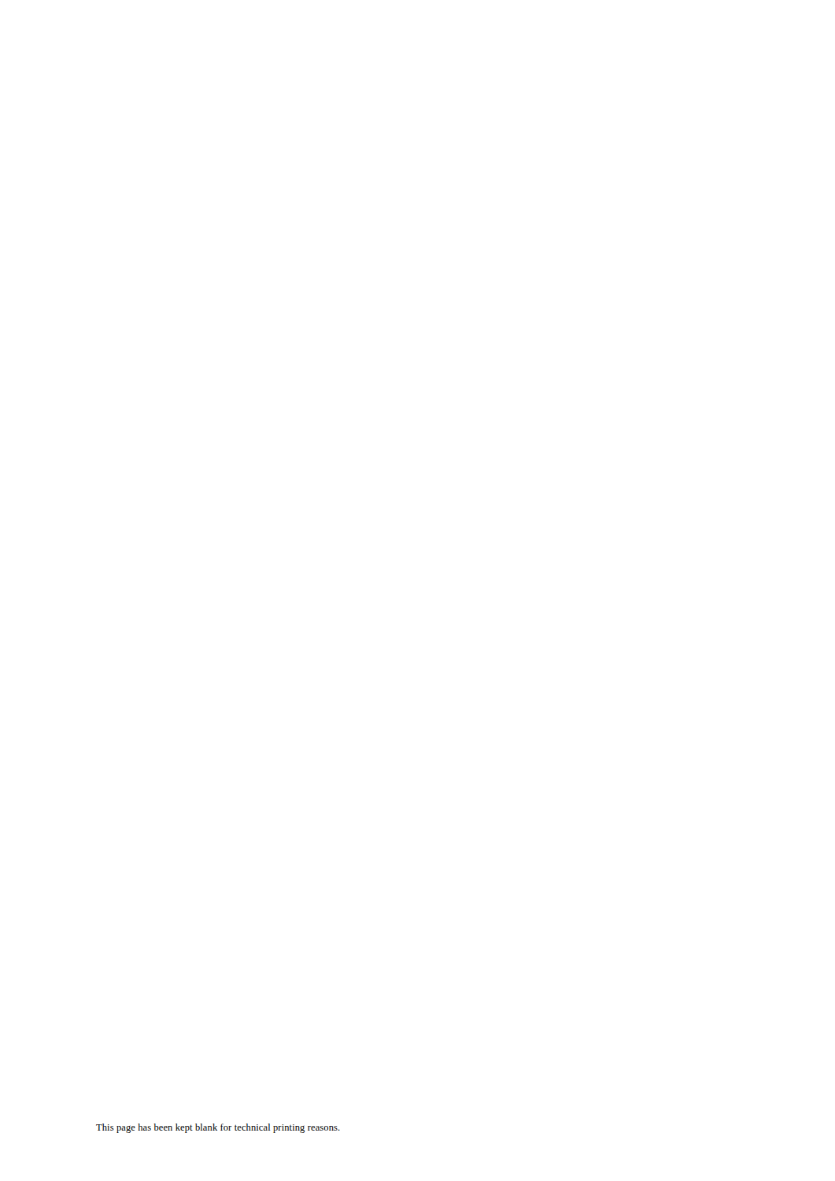This page has been kept blank for technical printing reasons.